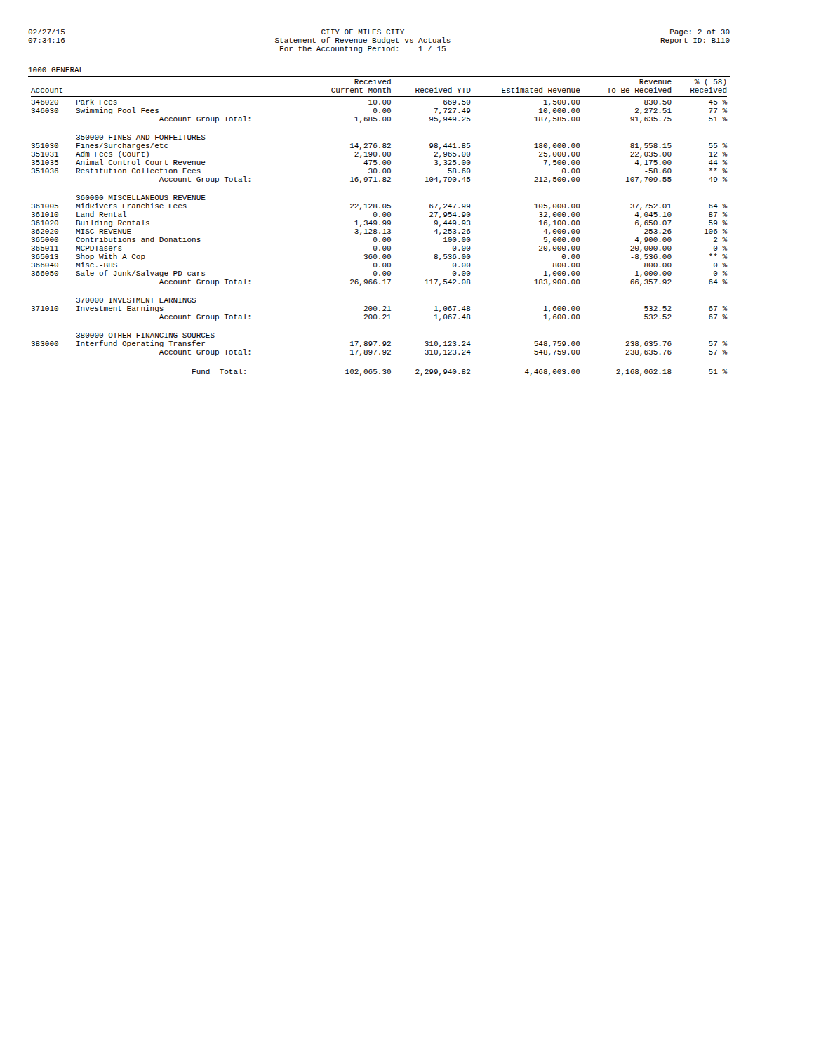02/27/15 07:34:16
CITY OF MILES CITY Statement of Revenue Budget vs Actuals For the Accounting Period: 1 / 15
Page: 2 of 30 Report ID: B110
1000 GENERAL
| | Received | | | Revenue | % ( 58) |
| --- | --- | --- | --- | --- | --- |
| Account | Current Month | Received YTD | Estimated Revenue | To Be Received | Received |
| 346020 | Park Fees | 10.00 | 669.50 | 1,500.00 | 830.50 | 45 % |
| 346030 | Swimming Pool Fees | 0.00 | 7,727.49 | 10,000.00 | 2,272.51 | 77 % |
| | Account Group Total: | 1,685.00 | 95,949.25 | 187,585.00 | 91,635.75 | 51 % |
| | 350000 FINES AND FORFEITURES |
| 351030 | Fines/Surcharges/etc | 14,276.82 | 98,441.85 | 180,000.00 | 81,558.15 | 55 % |
| 351031 | Adm Fees (Court) | 2,190.00 | 2,965.00 | 25,000.00 | 22,035.00 | 12 % |
| 351035 | Animal Control Court Revenue | 475.00 | 3,325.00 | 7,500.00 | 4,175.00 | 44 % |
| 351036 | Restitution Collection Fees | 30.00 | 58.60 | 0.00 | -58.60 | ** % |
| | Account Group Total: | 16,971.82 | 104,790.45 | 212,500.00 | 107,709.55 | 49 % |
| | 360000 MISCELLANEOUS REVENUE |
| 361005 | MidRivers Franchise Fees | 22,128.05 | 67,247.99 | 105,000.00 | 37,752.01 | 64 % |
| 361010 | Land Rental | 0.00 | 27,954.90 | 32,000.00 | 4,045.10 | 87 % |
| 361020 | Building Rentals | 1,349.99 | 9,449.93 | 16,100.00 | 6,650.07 | 59 % |
| 362020 | MISC REVENUE | 3,128.13 | 4,253.26 | 4,000.00 | -253.26 | 106 % |
| 365000 | Contributions and Donations | 0.00 | 100.00 | 5,000.00 | 4,900.00 | 2 % |
| 365011 | MCPDTasers | 0.00 | 0.00 | 20,000.00 | 20,000.00 | 0 % |
| 365013 | Shop With A Cop | 360.00 | 8,536.00 | 0.00 | -8,536.00 | ** % |
| 366040 | Misc.-BHS | 0.00 | 0.00 | 800.00 | 800.00 | 0 % |
| 366050 | Sale of Junk/Salvage-PD cars | 0.00 | 0.00 | 1,000.00 | 1,000.00 | 0 % |
| | Account Group Total: | 26,966.17 | 117,542.08 | 183,900.00 | 66,357.92 | 64 % |
| | 370000 INVESTMENT EARNINGS |
| 371010 | Investment Earnings | 200.21 | 1,067.48 | 1,600.00 | 532.52 | 67 % |
| | Account Group Total: | 200.21 | 1,067.48 | 1,600.00 | 532.52 | 67 % |
| | 380000 OTHER FINANCING SOURCES |
| 383000 | Interfund Operating Transfer | 17,897.92 | 310,123.24 | 548,759.00 | 238,635.76 | 57 % |
| | Account Group Total: | 17,897.92 | 310,123.24 | 548,759.00 | 238,635.76 | 57 % |
| | Fund Total: | 102,065.30 | 2,299,940.82 | 4,468,003.00 | 2,168,062.18 | 51 % |